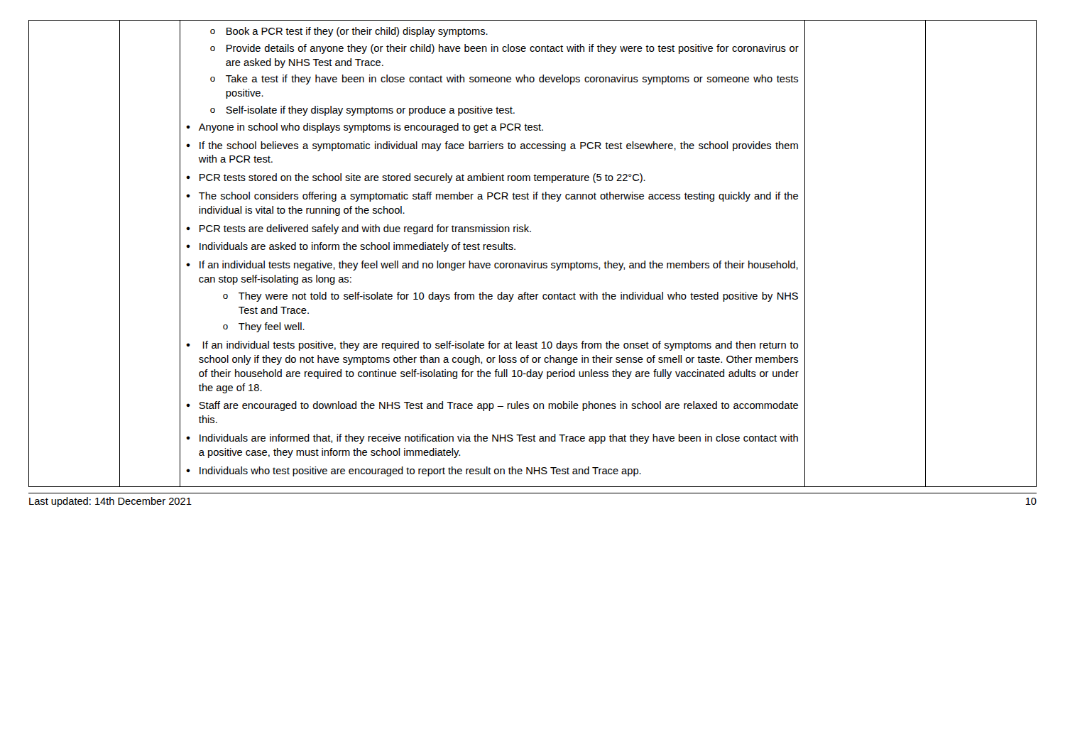| | | Book a PCR test if they (or their child) display symptoms. Provide details of anyone they (or their child) have been in close contact with if they were to test positive for coronavirus or are asked by NHS Test and Trace. Take a test if they have been in close contact with someone who develops coronavirus symptoms or someone who tests positive. Self-isolate if they display symptoms or produce a positive test. Anyone in school who displays symptoms is encouraged to get a PCR test. If the school believes a symptomatic individual may face barriers to accessing a PCR test elsewhere, the school provides them with a PCR test. PCR tests stored on the school site are stored securely at ambient room temperature (5 to 22°C). The school considers offering a symptomatic staff member a PCR test if they cannot otherwise access testing quickly and if the individual is vital to the running of the school. PCR tests are delivered safely and with due regard for transmission risk. Individuals are asked to inform the school immediately of test results. If an individual tests negative, they feel well and no longer have coronavirus symptoms, they, and the members of their household, can stop self-isolating as long as: They were not told to self-isolate for 10 days from the day after contact with the individual who tested positive by NHS Test and Trace. They feel well. If an individual tests positive, they are required to self-isolate for at least 10 days from the onset of symptoms and then return to school only if they do not have symptoms other than a cough, or loss of or change in their sense of smell or taste. Other members of their household are required to continue self-isolating for the full 10-day period unless they are fully vaccinated adults or under the age of 18. Staff are encouraged to download the NHS Test and Trace app – rules on mobile phones in school are relaxed to accommodate this. Individuals are informed that, if they receive notification via the NHS Test and Trace app that they have been in close contact with a positive case, they must inform the school immediately. Individuals who test positive are encouraged to report the result on the NHS Test and Trace app. | | |
Last updated: 14th December 2021
10